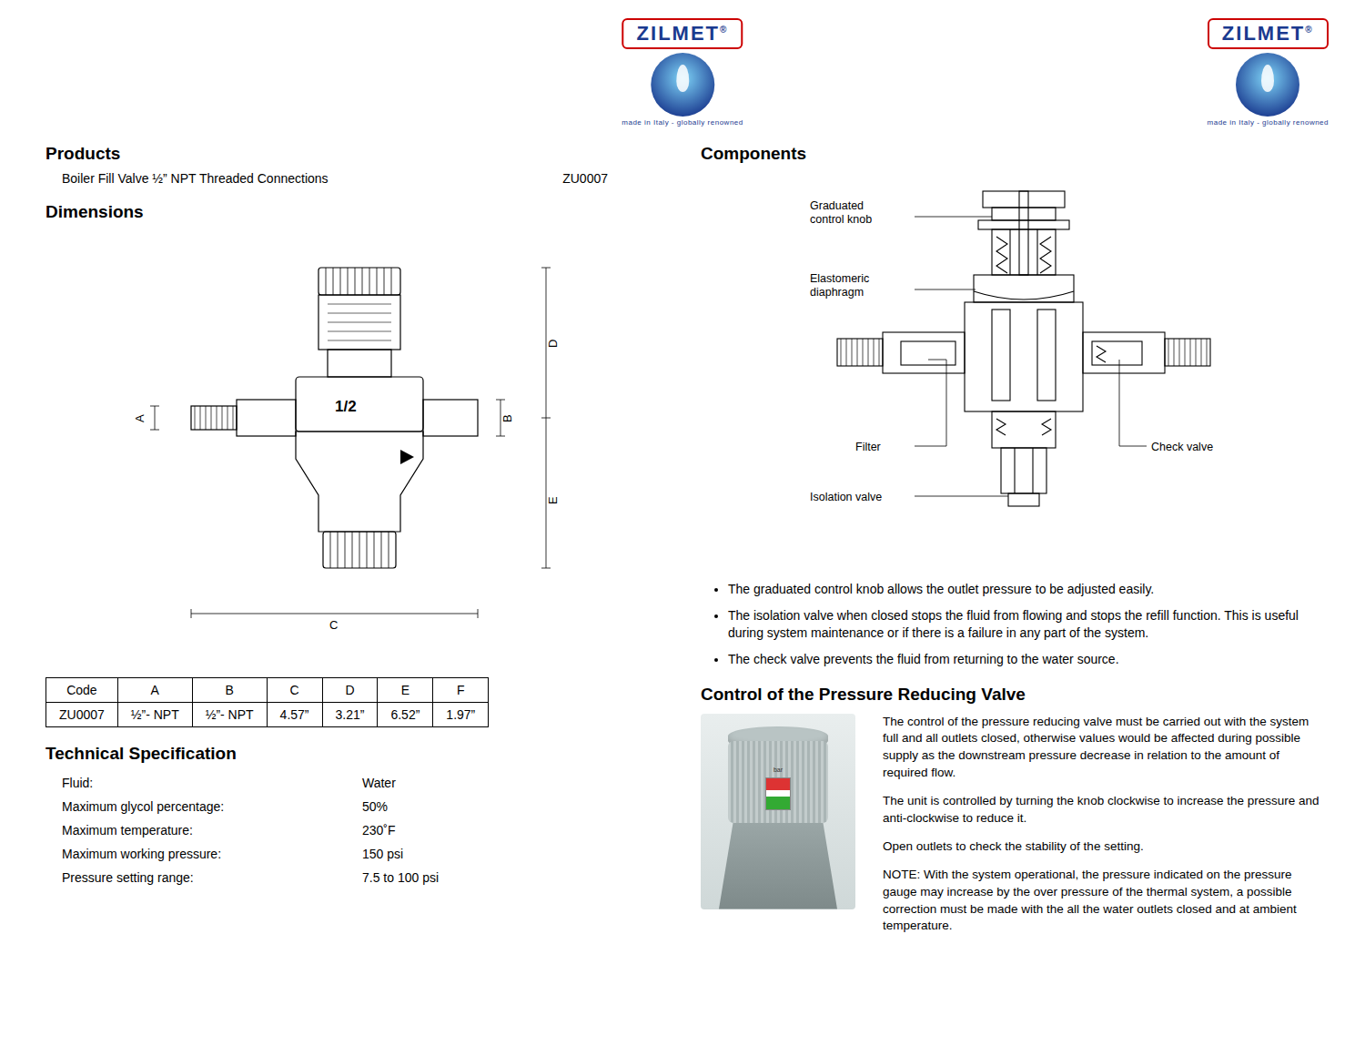ZILMET®
made in Italy - globally renowned
ZILMET®
made in Italy - globally renowned
Products
Boiler Fill Valve ½” NPT Threaded Connections ZU0007
Dimensions
A B C D E 1/2
| Code | A | B | C | D | E | F |
| --- | --- | --- | --- | --- | --- | --- |
| ZU0007 | ½”- NPT | ½”- NPT | 4.57” | 3.21” | 6.52” | 1.97” |
Technical Specification
Fluid: Water
Maximum glycol percentage: 50%
Maximum temperature: 230˚F
Maximum working pressure: 150 psi
Pressure setting range: 7.5 to 100 psi
Components
Graduated control knob Elastomeric diaphragm Filter Isolation valve Check valve
The graduated control knob allows the outlet pressure to be adjusted easily.
The isolation valve when closed stops the fluid from flowing and stops the refill function. This is useful during system maintenance or if there is a failure in any part of the system.
The check valve prevents the fluid from returning to the water source.
Control of the Pressure Reducing Valve
bar
The control of the pressure reducing valve must be carried out with the system full and all outlets closed, otherwise values would be affected during possible supply as the downstream pressure decrease in relation to the amount of required flow.
The unit is controlled by turning the knob clockwise to increase the pressure and anti-clockwise to reduce it.
Open outlets to check the stability of the setting.
NOTE: With the system operational, the pressure indicated on the pressure gauge may increase by the over pressure of the thermal system, a possible correction must be made with the all the water outlets closed and at ambient temperature.